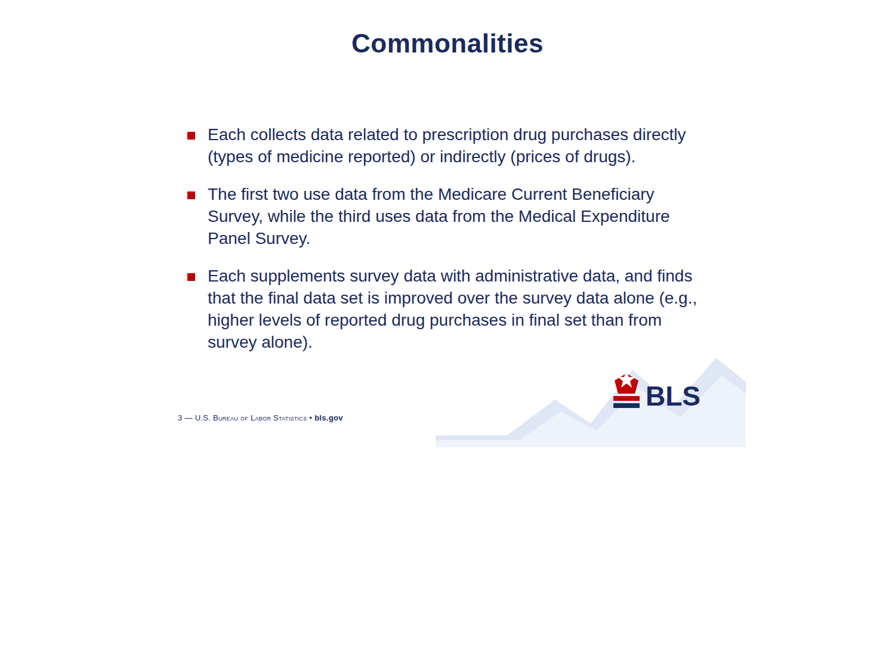Commonalities
Each collects data related to prescription drug purchases directly (types of medicine reported) or indirectly (prices of drugs).
The first two use data from the Medicare Current Beneficiary Survey, while the third uses data from the Medical Expenditure Panel Survey.
Each supplements survey data with administrative data, and finds that the final data set is improved over the survey data alone (e.g., higher levels of reported drug purchases in final set than from survey alone).
BLS
3 — U.S. Bureau of Labor Statistics • bls.gov